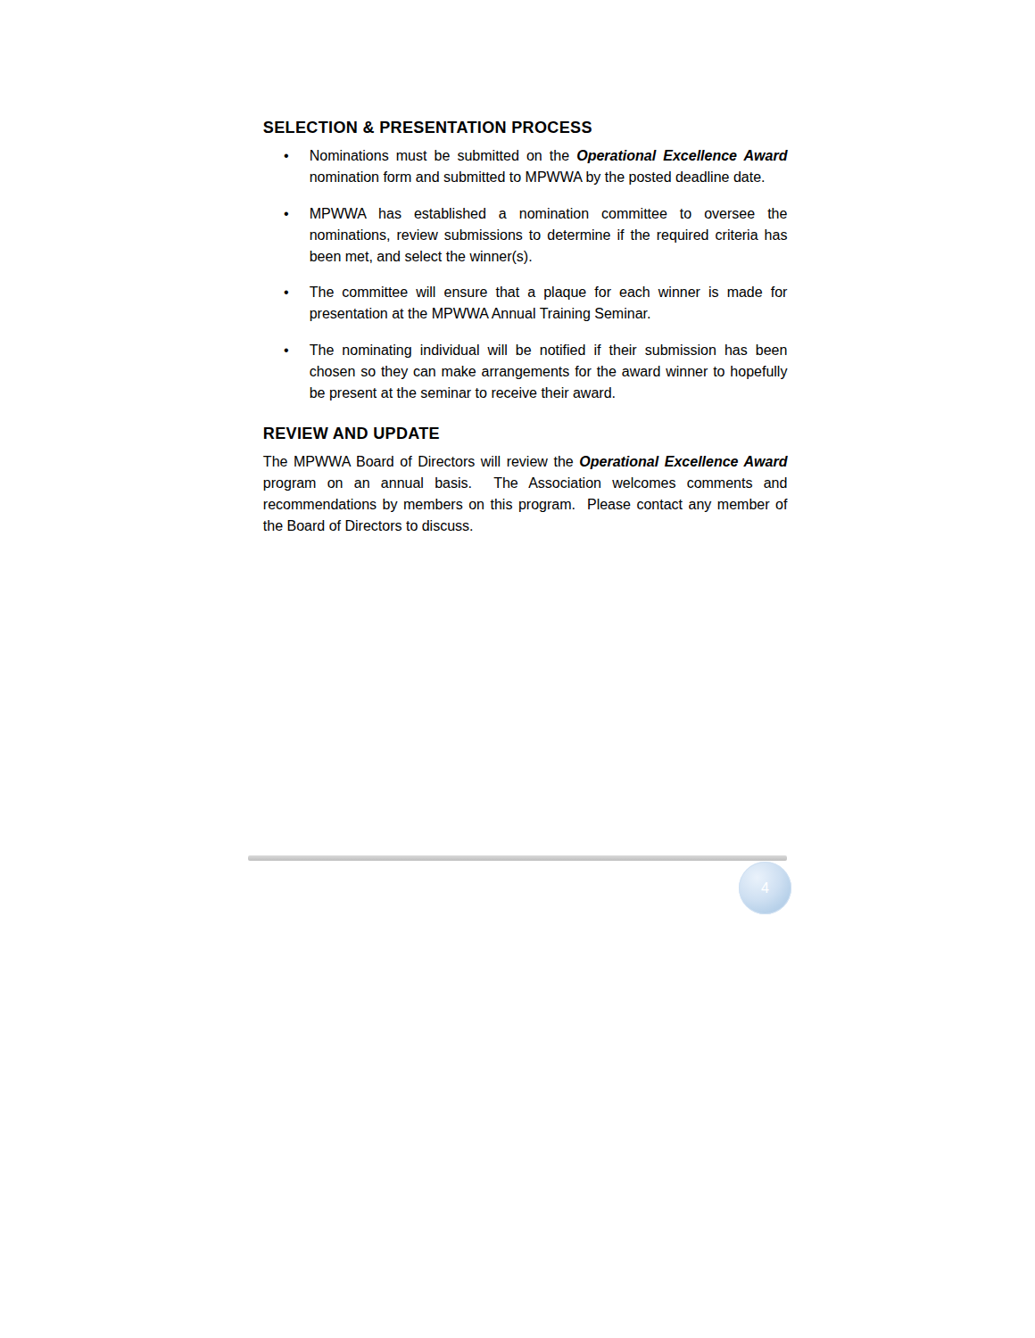SELECTION & PRESENTATION PROCESS
Nominations must be submitted on the Operational Excellence Award nomination form and submitted to MPWWA by the posted deadline date.
MPWWA has established a nomination committee to oversee the nominations, review submissions to determine if the required criteria has been met, and select the winner(s).
The committee will ensure that a plaque for each winner is made for presentation at the MPWWA Annual Training Seminar.
The nominating individual will be notified if their submission has been chosen so they can make arrangements for the award winner to hopefully be present at the seminar to receive their award.
REVIEW AND UPDATE
The MPWWA Board of Directors will review the Operational Excellence Award program on an annual basis. The Association welcomes comments and recommendations by members on this program. Please contact any member of the Board of Directors to discuss.
4